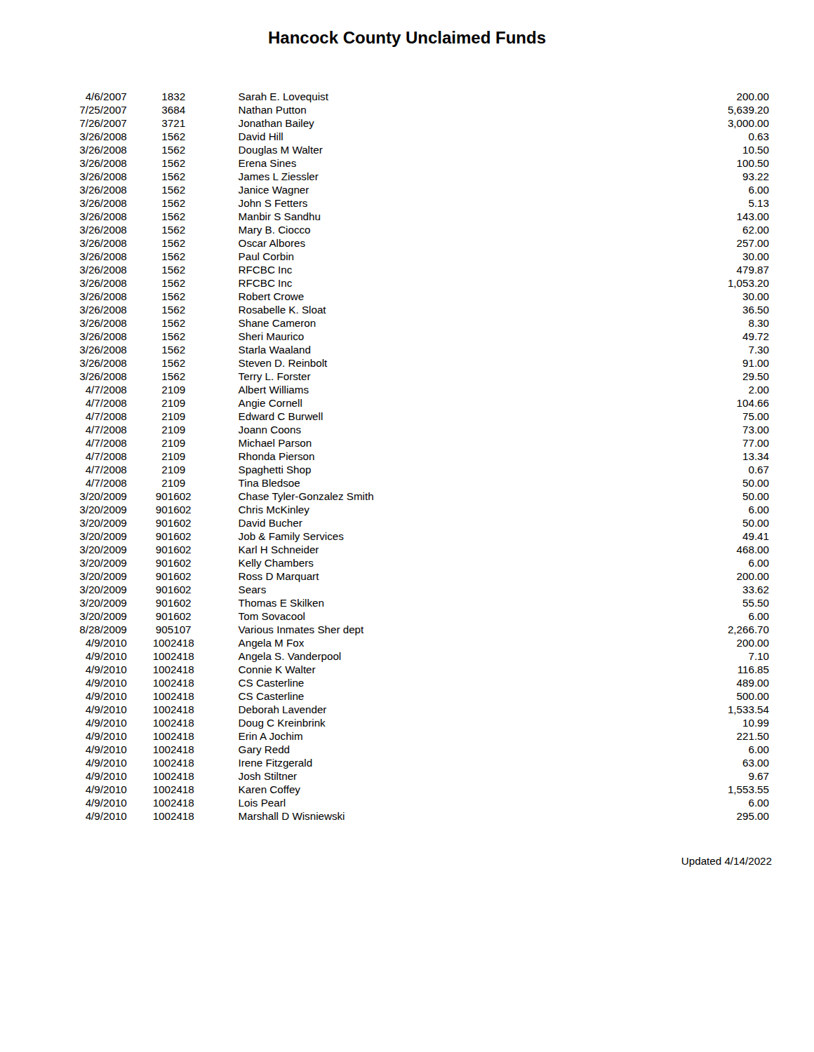Hancock County Unclaimed Funds
| 4/6/2007 | 1832 | Sarah E. Lovequist | 200.00 |
| 7/25/2007 | 3684 | Nathan Putton | 5,639.20 |
| 7/26/2007 | 3721 | Jonathan Bailey | 3,000.00 |
| 3/26/2008 | 1562 | David Hill | 0.63 |
| 3/26/2008 | 1562 | Douglas M Walter | 10.50 |
| 3/26/2008 | 1562 | Erena Sines | 100.50 |
| 3/26/2008 | 1562 | James L Ziessler | 93.22 |
| 3/26/2008 | 1562 | Janice Wagner | 6.00 |
| 3/26/2008 | 1562 | John S Fetters | 5.13 |
| 3/26/2008 | 1562 | Manbir S Sandhu | 143.00 |
| 3/26/2008 | 1562 | Mary B. Ciocco | 62.00 |
| 3/26/2008 | 1562 | Oscar Albores | 257.00 |
| 3/26/2008 | 1562 | Paul Corbin | 30.00 |
| 3/26/2008 | 1562 | RFCBC Inc | 479.87 |
| 3/26/2008 | 1562 | RFCBC Inc | 1,053.20 |
| 3/26/2008 | 1562 | Robert Crowe | 30.00 |
| 3/26/2008 | 1562 | Rosabelle K. Sloat | 36.50 |
| 3/26/2008 | 1562 | Shane Cameron | 8.30 |
| 3/26/2008 | 1562 | Sheri Maurico | 49.72 |
| 3/26/2008 | 1562 | Starla Waaland | 7.30 |
| 3/26/2008 | 1562 | Steven D. Reinbolt | 91.00 |
| 3/26/2008 | 1562 | Terry L. Forster | 29.50 |
| 4/7/2008 | 2109 | Albert Williams | 2.00 |
| 4/7/2008 | 2109 | Angie Cornell | 104.66 |
| 4/7/2008 | 2109 | Edward C Burwell | 75.00 |
| 4/7/2008 | 2109 | Joann Coons | 73.00 |
| 4/7/2008 | 2109 | Michael Parson | 77.00 |
| 4/7/2008 | 2109 | Rhonda Pierson | 13.34 |
| 4/7/2008 | 2109 | Spaghetti Shop | 0.67 |
| 4/7/2008 | 2109 | Tina Bledsoe | 50.00 |
| 3/20/2009 | 901602 | Chase Tyler-Gonzalez Smith | 50.00 |
| 3/20/2009 | 901602 | Chris McKinley | 6.00 |
| 3/20/2009 | 901602 | David Bucher | 50.00 |
| 3/20/2009 | 901602 | Job & Family Services | 49.41 |
| 3/20/2009 | 901602 | Karl H Schneider | 468.00 |
| 3/20/2009 | 901602 | Kelly Chambers | 6.00 |
| 3/20/2009 | 901602 | Ross D Marquart | 200.00 |
| 3/20/2009 | 901602 | Sears | 33.62 |
| 3/20/2009 | 901602 | Thomas E Skilken | 55.50 |
| 3/20/2009 | 901602 | Tom Sovacool | 6.00 |
| 8/28/2009 | 905107 | Various Inmates Sher dept | 2,266.70 |
| 4/9/2010 | 1002418 | Angela M Fox | 200.00 |
| 4/9/2010 | 1002418 | Angela S. Vanderpool | 7.10 |
| 4/9/2010 | 1002418 | Connie K Walter | 116.85 |
| 4/9/2010 | 1002418 | CS Casterline | 489.00 |
| 4/9/2010 | 1002418 | CS Casterline | 500.00 |
| 4/9/2010 | 1002418 | Deborah Lavender | 1,533.54 |
| 4/9/2010 | 1002418 | Doug C Kreinbrink | 10.99 |
| 4/9/2010 | 1002418 | Erin A Jochim | 221.50 |
| 4/9/2010 | 1002418 | Gary Redd | 6.00 |
| 4/9/2010 | 1002418 | Irene Fitzgerald | 63.00 |
| 4/9/2010 | 1002418 | Josh Stiltner | 9.67 |
| 4/9/2010 | 1002418 | Karen Coffey | 1,553.55 |
| 4/9/2010 | 1002418 | Lois Pearl | 6.00 |
| 4/9/2010 | 1002418 | Marshall D Wisniewski | 295.00 |
Updated 4/14/2022